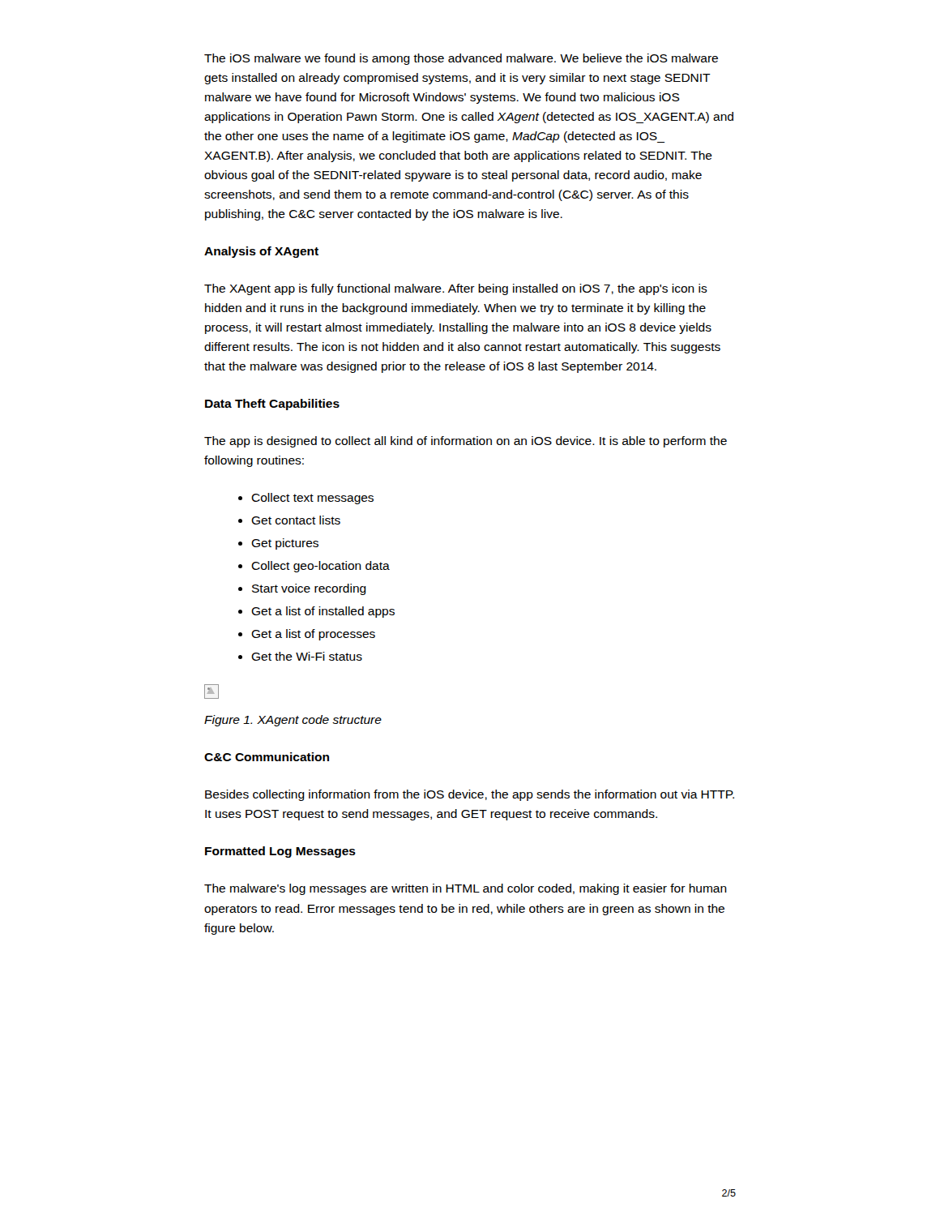The iOS malware we found is among those advanced malware. We believe the iOS malware gets installed on already compromised systems, and it is very similar to next stage SEDNIT malware we have found for Microsoft Windows' systems. We found two malicious iOS applications in Operation Pawn Storm. One is called XAgent (detected as IOS_XAGENT.A) and the other one uses the name of a legitimate iOS game, MadCap (detected as IOS_ XAGENT.B). After analysis, we concluded that both are applications related to SEDNIT. The obvious goal of the SEDNIT-related spyware is to steal personal data, record audio, make screenshots, and send them to a remote command-and-control (C&C) server. As of this publishing, the C&C server contacted by the iOS malware is live.
Analysis of XAgent
The XAgent app is fully functional malware. After being installed on iOS 7, the app's icon is hidden and it runs in the background immediately. When we try to terminate it by killing the process, it will restart almost immediately. Installing the malware into an iOS 8 device yields different results. The icon is not hidden and it also cannot restart automatically. This suggests that the malware was designed prior to the release of iOS 8 last September 2014.
Data Theft Capabilities
The app is designed to collect all kind of information on an iOS device. It is able to perform the following routines:
Collect text messages
Get contact lists
Get pictures
Collect geo-location data
Start voice recording
Get a list of installed apps
Get a list of processes
Get the Wi-Fi status
Figure 1. XAgent code structure
C&C Communication
Besides collecting information from the iOS device, the app sends the information out via HTTP. It uses POST request to send messages, and GET request to receive commands.
Formatted Log Messages
The malware's log messages are written in HTML and color coded, making it easier for human operators to read. Error messages tend to be in red, while others are in green as shown in the figure below.
2/5